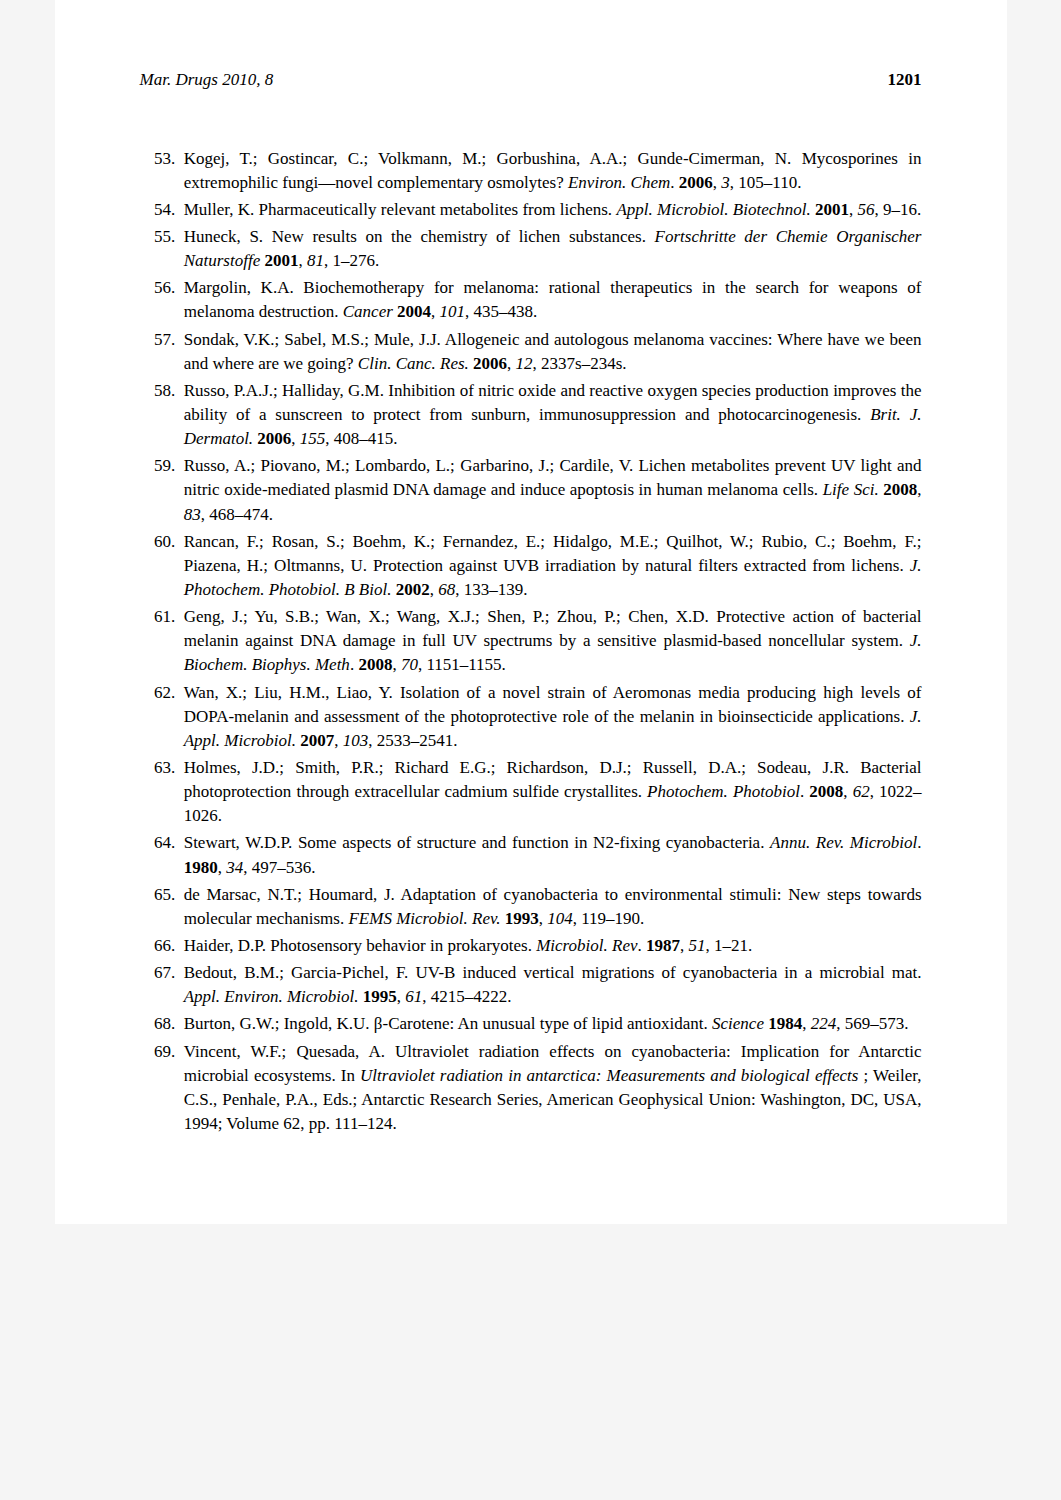Mar. Drugs 2010, 8
1201
53. Kogej, T.; Gostincar, C.; Volkmann, M.; Gorbushina, A.A.; Gunde-Cimerman, N. Mycosporines in extremophilic fungi—novel complementary osmolytes? Environ. Chem. 2006, 3, 105–110.
54. Muller, K. Pharmaceutically relevant metabolites from lichens. Appl. Microbiol. Biotechnol. 2001, 56, 9–16.
55. Huneck, S. New results on the chemistry of lichen substances. Fortschritte der Chemie Organischer Naturstoffe 2001, 81, 1–276.
56. Margolin, K.A. Biochemotherapy for melanoma: rational therapeutics in the search for weapons of melanoma destruction. Cancer 2004, 101, 435–438.
57. Sondak, V.K.; Sabel, M.S.; Mule, J.J. Allogeneic and autologous melanoma vaccines: Where have we been and where are we going? Clin. Canc. Res. 2006, 12, 2337s–234s.
58. Russo, P.A.J.; Halliday, G.M. Inhibition of nitric oxide and reactive oxygen species production improves the ability of a sunscreen to protect from sunburn, immunosuppression and photocarcinogenesis. Brit. J. Dermatol. 2006, 155, 408–415.
59. Russo, A.; Piovano, M.; Lombardo, L.; Garbarino, J.; Cardile, V. Lichen metabolites prevent UV light and nitric oxide-mediated plasmid DNA damage and induce apoptosis in human melanoma cells. Life Sci. 2008, 83, 468–474.
60. Rancan, F.; Rosan, S.; Boehm, K.; Fernandez, E.; Hidalgo, M.E.; Quilhot, W.; Rubio, C.; Boehm, F.; Piazena, H.; Oltmanns, U. Protection against UVB irradiation by natural filters extracted from lichens. J. Photochem. Photobiol. B Biol. 2002, 68, 133–139.
61. Geng, J.; Yu, S.B.; Wan, X.; Wang, X.J.; Shen, P.; Zhou, P.; Chen, X.D. Protective action of bacterial melanin against DNA damage in full UV spectrums by a sensitive plasmid-based noncellular system. J. Biochem. Biophys. Meth. 2008, 70, 1151–1155.
62. Wan, X.; Liu, H.M., Liao, Y. Isolation of a novel strain of Aeromonas media producing high levels of DOPA-melanin and assessment of the photoprotective role of the melanin in bioinsecticide applications. J. Appl. Microbiol. 2007, 103, 2533–2541.
63. Holmes, J.D.; Smith, P.R.; Richard E.G.; Richardson, D.J.; Russell, D.A.; Sodeau, J.R. Bacterial photoprotection through extracellular cadmium sulfide crystallites. Photochem. Photobiol. 2008, 62, 1022–1026.
64. Stewart, W.D.P. Some aspects of structure and function in N2-fixing cyanobacteria. Annu. Rev. Microbiol. 1980, 34, 497–536.
65. de Marsac, N.T.; Houmard, J. Adaptation of cyanobacteria to environmental stimuli: New steps towards molecular mechanisms. FEMS Microbiol. Rev. 1993, 104, 119–190.
66. Haider, D.P. Photosensory behavior in prokaryotes. Microbiol. Rev. 1987, 51, 1–21.
67. Bedout, B.M.; Garcia-Pichel, F. UV-B induced vertical migrations of cyanobacteria in a microbial mat. Appl. Environ. Microbiol. 1995, 61, 4215–4222.
68. Burton, G.W.; Ingold, K.U. β-Carotene: An unusual type of lipid antioxidant. Science 1984, 224, 569–573.
69. Vincent, W.F.; Quesada, A. Ultraviolet radiation effects on cyanobacteria: Implication for Antarctic microbial ecosystems. In Ultraviolet radiation in antarctica: Measurements and biological effects ; Weiler, C.S., Penhale, P.A., Eds.; Antarctic Research Series, American Geophysical Union: Washington, DC, USA, 1994; Volume 62, pp. 111–124.